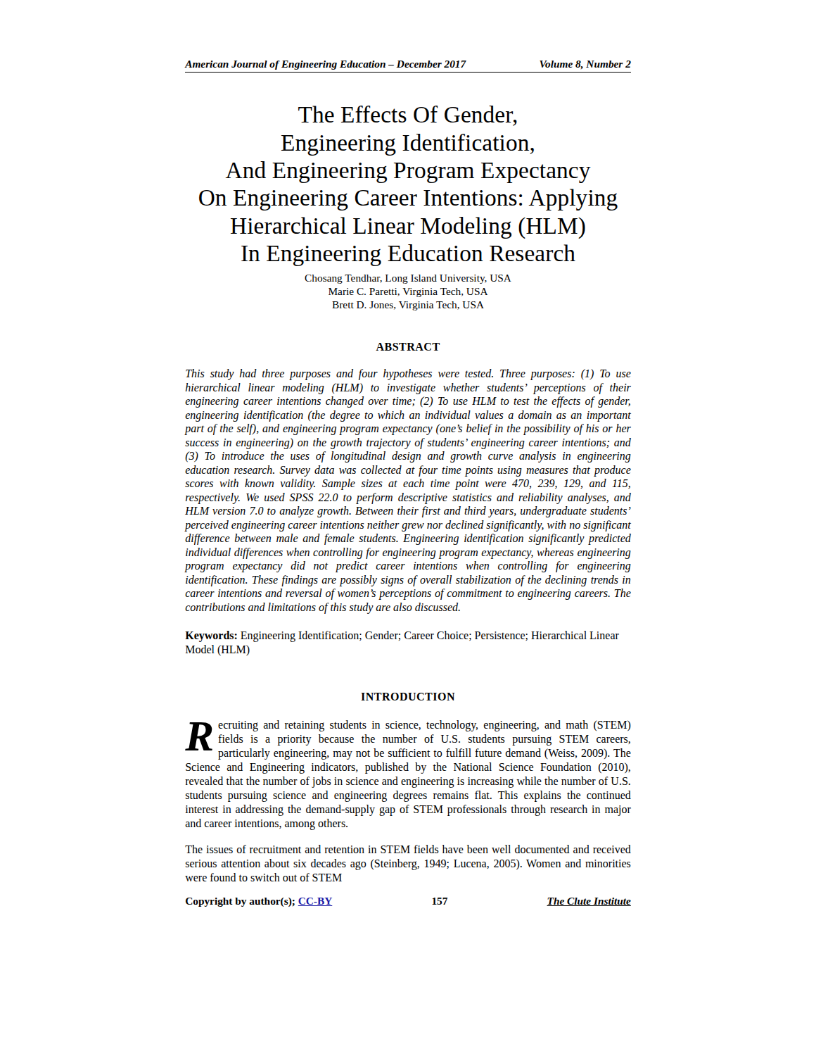American Journal of Engineering Education – December 2017 Volume 8, Number 2
The Effects Of Gender,
Engineering Identification,
And Engineering Program Expectancy
On Engineering Career Intentions: Applying
Hierarchical Linear Modeling (HLM)
In Engineering Education Research
Chosang Tendhar, Long Island University, USA
Marie C. Paretti, Virginia Tech, USA
Brett D. Jones, Virginia Tech, USA
ABSTRACT
This study had three purposes and four hypotheses were tested. Three purposes: (1) To use hierarchical linear modeling (HLM) to investigate whether students’ perceptions of their engineering career intentions changed over time; (2) To use HLM to test the effects of gender, engineering identification (the degree to which an individual values a domain as an important part of the self), and engineering program expectancy (one’s belief in the possibility of his or her success in engineering) on the growth trajectory of students’ engineering career intentions; and (3) To introduce the uses of longitudinal design and growth curve analysis in engineering education research. Survey data was collected at four time points using measures that produce scores with known validity. Sample sizes at each time point were 470, 239, 129, and 115, respectively. We used SPSS 22.0 to perform descriptive statistics and reliability analyses, and HLM version 7.0 to analyze growth. Between their first and third years, undergraduate students’ perceived engineering career intentions neither grew nor declined significantly, with no significant difference between male and female students. Engineering identification significantly predicted individual differences when controlling for engineering program expectancy, whereas engineering program expectancy did not predict career intentions when controlling for engineering identification. These findings are possibly signs of overall stabilization of the declining trends in career intentions and reversal of women’s perceptions of commitment to engineering careers. The contributions and limitations of this study are also discussed.
Keywords: Engineering Identification; Gender; Career Choice; Persistence; Hierarchical Linear Model (HLM)
INTRODUCTION
Recruiting and retaining students in science, technology, engineering, and math (STEM) fields is a priority because the number of U.S. students pursuing STEM careers, particularly engineering, may not be sufficient to fulfill future demand (Weiss, 2009). The Science and Engineering indicators, published by the National Science Foundation (2010), revealed that the number of jobs in science and engineering is increasing while the number of U.S. students pursuing science and engineering degrees remains flat. This explains the continued interest in addressing the demand-supply gap of STEM professionals through research in major and career intentions, among others.
The issues of recruitment and retention in STEM fields have been well documented and received serious attention about six decades ago (Steinberg, 1949; Lucena, 2005). Women and minorities were found to switch out of STEM
Copyright by author(s); CC-BY 157 The Clute Institute